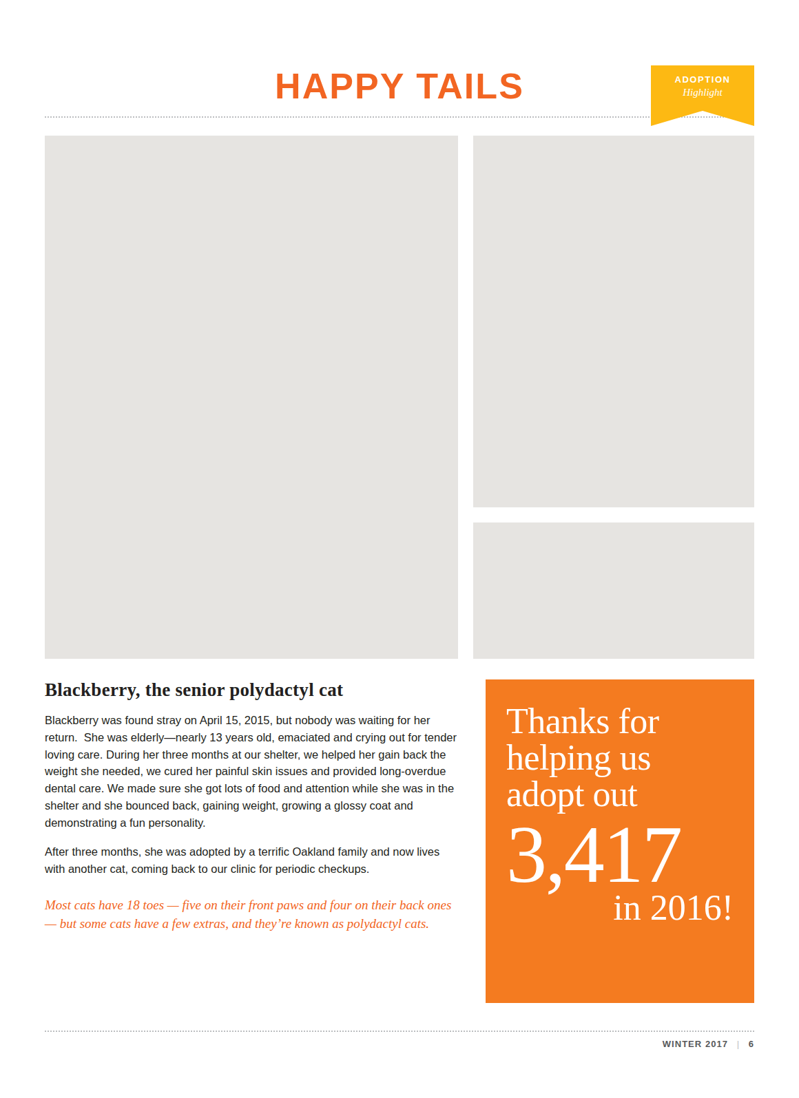ADOPTION
Highlight
HAPPY TAILS
Blackberry, the senior polydactyl cat
Blackberry was found stray on April 15, 2015, but nobody was waiting for her return. She was elderly—nearly 13 years old, emaciated and crying out for tender loving care. During her three months at our shelter, we helped her gain back the weight she needed, we cured her painful skin issues and provided long-overdue dental care. We made sure she got lots of food and attention while she was in the shelter and she bounced back, gaining weight, growing a glossy coat and demonstrating a fun personality.
After three months, she was adopted by a terrific Oakland family and now lives with another cat, coming back to our clinic for periodic checkups.
Most cats have 18 toes — five on their front paws and four on their back ones — but some cats have a few extras, and they’re known as polydactyl cats.
Thanks for
helping us
adopt out
3,417
in 2016!
WINTER 2017 | 6